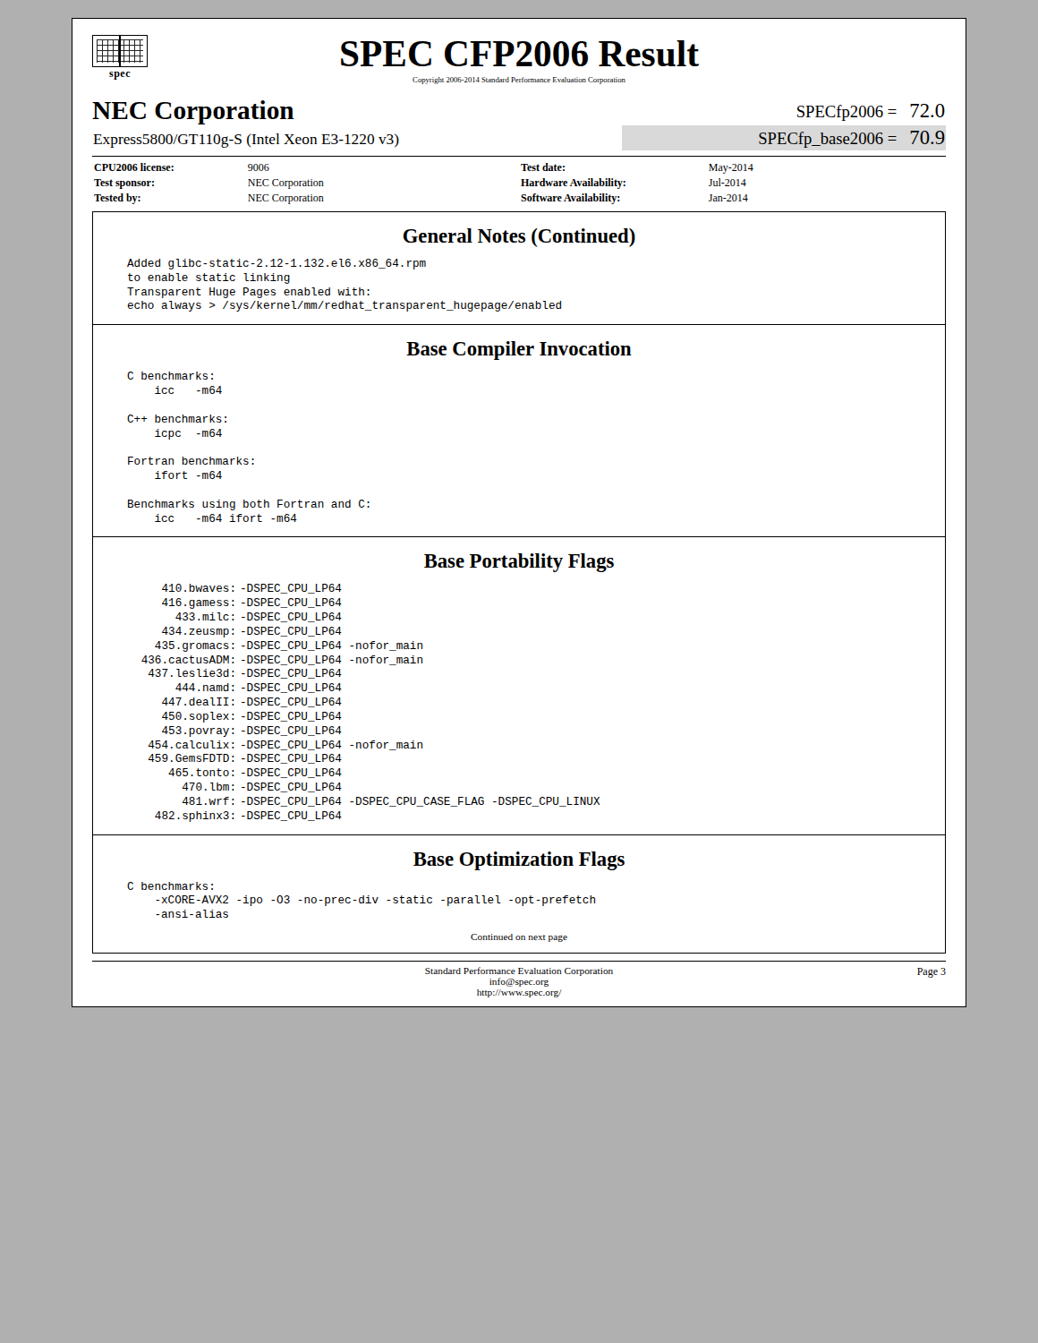spec
SPEC CFP2006 Result
Copyright 2006-2014 Standard Performance Evaluation Corporation
| NEC Corporation | SPECfp2006 = 72.0 |
| Express5800/GT110g-S (Intel Xeon E3-1220 v3) | SPECfp_base2006 = 70.9 |
| CPU2006 license: | 9006 | Test date: | May-2014 |
| Test sponsor: | NEC Corporation | Hardware Availability: | Jul-2014 |
| Tested by: | NEC Corporation | Software Availability: | Jan-2014 |
General Notes (Continued)
Added glibc-static-2.12-1.132.el6.x86_64.rpm
to enable static linking
Transparent Huge Pages enabled with:
echo always > /sys/kernel/mm/redhat_transparent_hugepage/enabled
Base Compiler Invocation
C benchmarks:
    icc   -m64

C++ benchmarks:
    icpc  -m64

Fortran benchmarks:
    ifort -m64

Benchmarks using both Fortran and C:
    icc   -m64 ifort -m64
Base Portability Flags
410.bwaves:-DSPEC_CPU_LP64
416.gamess:-DSPEC_CPU_LP64
433.milc:-DSPEC_CPU_LP64
434.zeusmp:-DSPEC_CPU_LP64
435.gromacs:-DSPEC_CPU_LP64 -nofor_main
436.cactusADM:-DSPEC_CPU_LP64 -nofor_main
437.leslie3d:-DSPEC_CPU_LP64
444.namd:-DSPEC_CPU_LP64
447.dealII:-DSPEC_CPU_LP64
450.soplex:-DSPEC_CPU_LP64
453.povray:-DSPEC_CPU_LP64
454.calculix:-DSPEC_CPU_LP64 -nofor_main
459.GemsFDTD:-DSPEC_CPU_LP64
465.tonto:-DSPEC_CPU_LP64
470.lbm:-DSPEC_CPU_LP64
481.wrf:-DSPEC_CPU_LP64 -DSPEC_CPU_CASE_FLAG -DSPEC_CPU_LINUX
482.sphinx3:-DSPEC_CPU_LP64
Base Optimization Flags
C benchmarks:
    -xCORE-AVX2 -ipo -O3 -no-prec-div -static -parallel -opt-prefetch
    -ansi-alias
Continued on next page
Standard Performance Evaluation Corporation
info@spec.org
http://www.spec.org/
Page 3